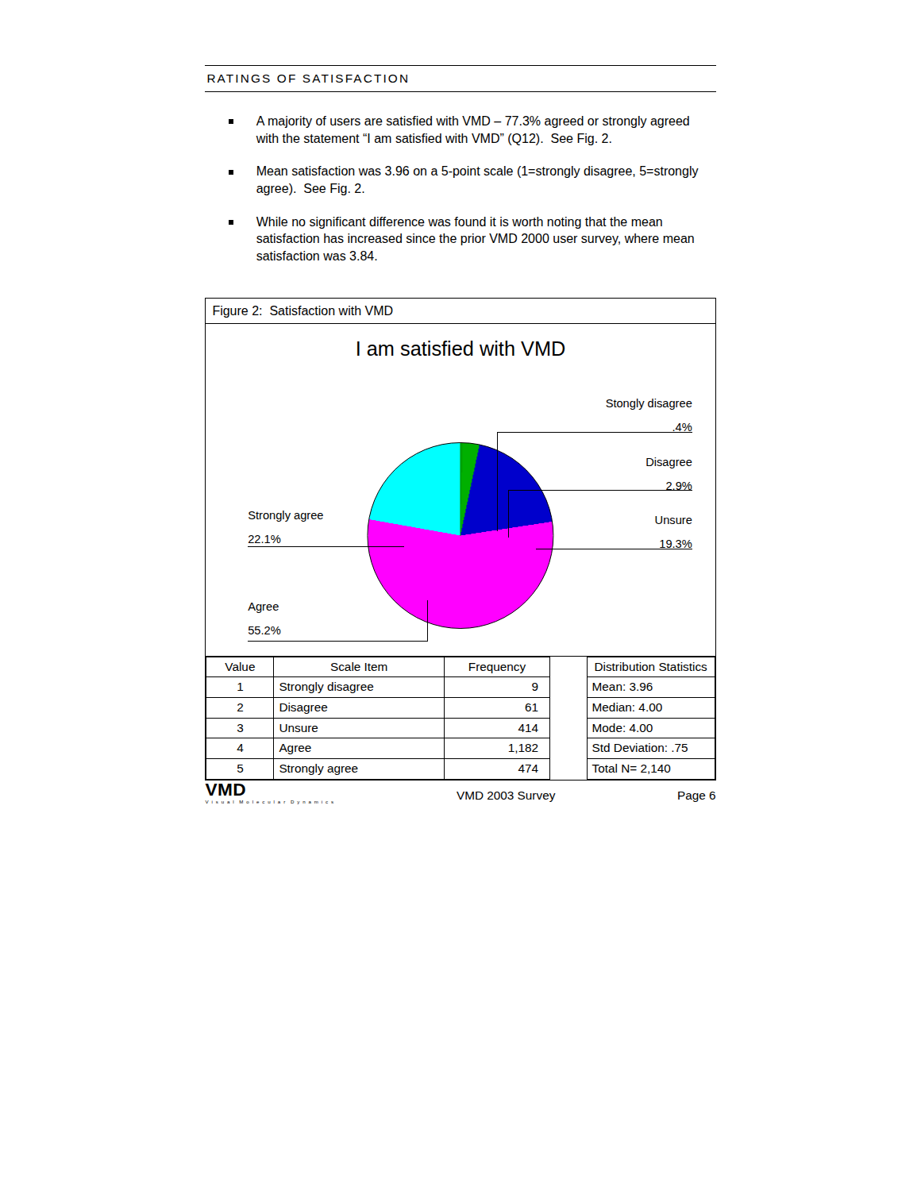RATINGS OF SATISFACTION
A majority of users are satisfied with VMD – 77.3% agreed or strongly agreed with the statement “I am satisfied with VMD” (Q12). See Fig. 2.
Mean satisfaction was 3.96 on a 5-point scale (1=strongly disagree, 5=strongly agree). See Fig. 2.
While no significant difference was found it is worth noting that the mean satisfaction has increased since the prior VMD 2000 user survey, where mean satisfaction was 3.84.
Figure 2: Satisfaction with VMD
I am satisfied with VMD
Stongly disagree.4%
Disagree2.9%
Unsure19.3%
Strongly agree22.1%
Agree55.2%
| Value | Scale Item | Frequency | | Distribution Statistics |
| --- | --- | --- | --- | --- |
| 1 | Strongly disagree | 9 | | Mean: 3.96 |
| 2 | Disagree | 61 | | Median: 4.00 |
| 3 | Unsure | 414 | | Mode: 4.00 |
| 4 | Agree | 1,182 | | Std Deviation: .75 |
| 5 | Strongly agree | 474 | | Total N= 2,140 |
VMD
V i s u a l M o l e c u l a r D y n a m i c s
VMD 2003 Survey
Page 6